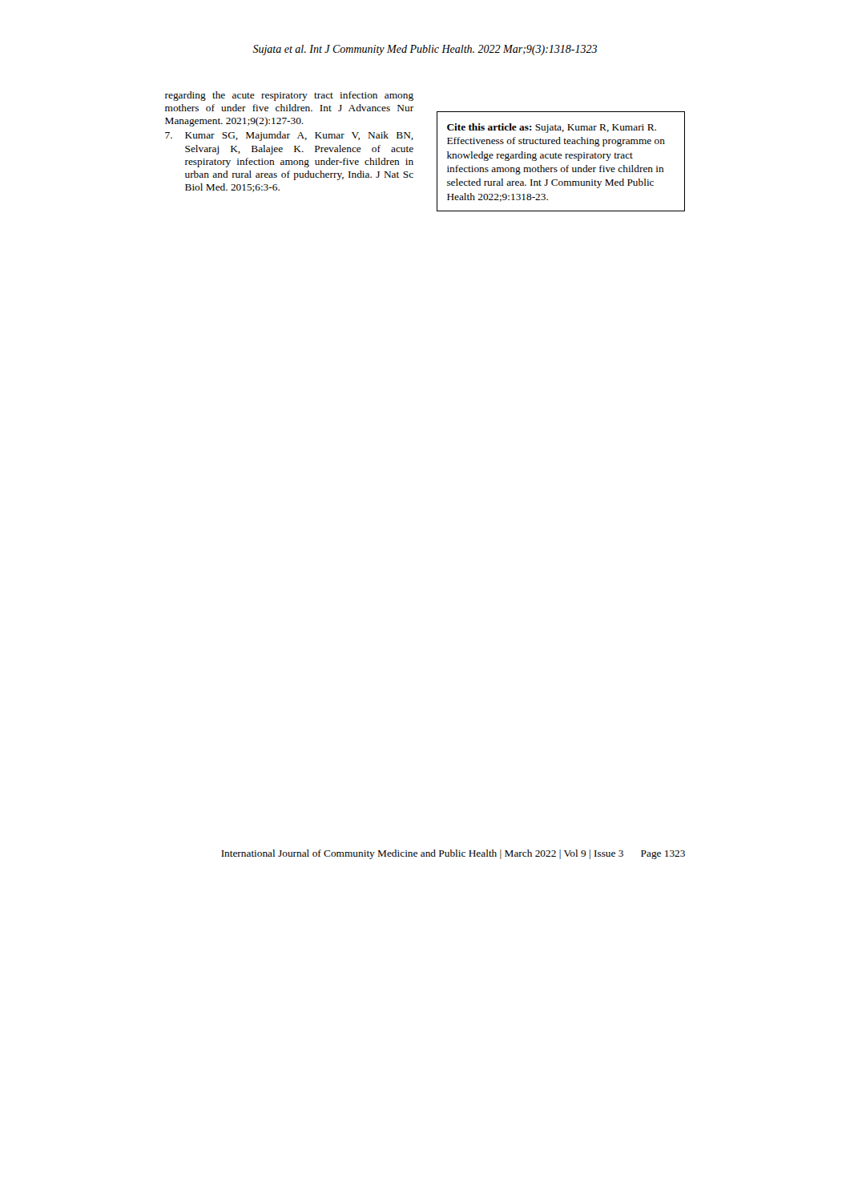Sujata et al. Int J Community Med Public Health. 2022 Mar;9(3):1318-1323
regarding the acute respiratory tract infection among mothers of under five children. Int J Advances Nur Management. 2021;9(2):127-30.
7. Kumar SG, Majumdar A, Kumar V, Naik BN, Selvaraj K, Balajee K. Prevalence of acute respiratory infection among under-five children in urban and rural areas of puducherry, India. J Nat Sc Biol Med. 2015;6:3-6.
Cite this article as: Sujata, Kumar R, Kumari R. Effectiveness of structured teaching programme on knowledge regarding acute respiratory tract infections among mothers of under five children in selected rural area. Int J Community Med Public Health 2022;9:1318-23.
International Journal of Community Medicine and Public Health | March 2022 | Vol 9 | Issue 3Page 1323